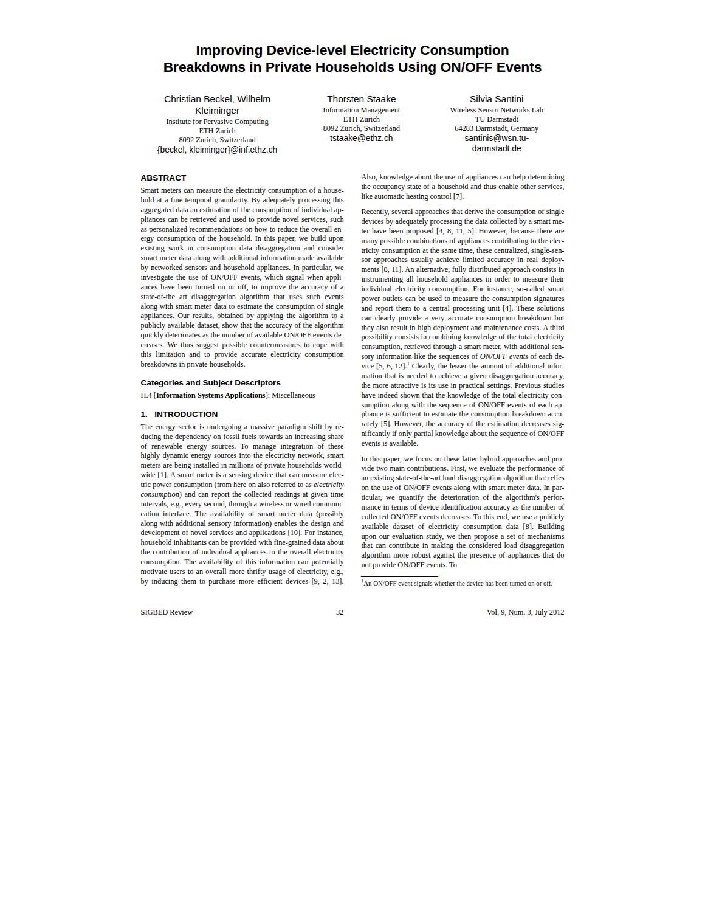Improving Device-level Electricity Consumption
Breakdowns in Private Households Using ON/OFF Events
| Christian Beckel, Wilhelm Kleiminger Institute for Pervasive Computing ETH Zurich 8092 Zurich, Switzerland {beckel, kleiminger}@inf.ethz.ch | Thorsten Staake Information Management ETH Zurich 8092 Zurich, Switzerland tstaake@ethz.ch | Silvia Santini Wireless Sensor Networks Lab TU Darmstadt 64283 Darmstadt, Germany santinis@wsn.tu- darmstadt.de |
ABSTRACT
Smart meters can measure the electricity consumption of a household at a fine temporal granularity. By adequately processing this aggregated data an estimation of the consumption of individual appliances can be retrieved and used to provide novel services, such as personalized recommendations on how to reduce the overall energy consumption of the household. In this paper, we build upon existing work in consumption data disaggregation and consider smart meter data along with additional information made available by networked sensors and household appliances. In particular, we investigate the use of ON/OFF events, which signal when appliances have been turned on or off, to improve the accuracy of a state-of-the art disaggregation algorithm that uses such events along with smart meter data to estimate the consumption of single appliances. Our results, obtained by applying the algorithm to a publicly available dataset, show that the accuracy of the algorithm quickly deteriorates as the number of available ON/OFF events decreases. We thus suggest possible countermeasures to cope with this limitation and to provide accurate electricity consumption breakdowns in private households.
Categories and Subject Descriptors
H.4 [Information Systems Applications]: Miscellaneous
1. INTRODUCTION
The energy sector is undergoing a massive paradigm shift by reducing the dependency on fossil fuels towards an increasing share of renewable energy sources. To manage integration of these highly dynamic energy sources into the electricity network, smart meters are being installed in millions of private households worldwide [1]. A smart meter is a sensing device that can measure electric power consumption (from here on also referred to as electricity consumption) and can report the collected readings at given time intervals, e.g., every second, through a wireless or wired communication interface. The availability of smart meter data (possibly along with additional sensory information) enables the design and development of novel services and applications [10]. For instance, household inhabitants can be provided with fine-grained data about the contribution of individual appliances to the overall electricity consumption. The availability of this information can potentially motivate users to an overall more thrifty usage of electricity, e.g., by inducing them to purchase more efficient devices [9, 2, 13]. Also, knowledge about the use of appliances can help determining the occupancy state of a household and thus enable other services, like automatic heating control [7].
Recently, several approaches that derive the consumption of single devices by adequately processing the data collected by a smart meter have been proposed [4, 8, 11, 5]. However, because there are many possible combinations of appliances contributing to the electricity consumption at the same time, these centralized, single-sensor approaches usually achieve limited accuracy in real deployments [8, 11]. An alternative, fully distributed approach consists in instrumenting all household appliances in order to measure their individual electricity consumption. For instance, so-called smart power outlets can be used to measure the consumption signatures and report them to a central processing unit [4]. These solutions can clearly provide a very accurate consumption breakdown but they also result in high deployment and maintenance costs. A third possibility consists in combining knowledge of the total electricity consumption, retrieved through a smart meter, with additional sensory information like the sequences of ON/OFF events of each device [5, 6, 12].1 Clearly, the lesser the amount of additional information that is needed to achieve a given disaggregation accuracy, the more attractive is its use in practical settings. Previous studies have indeed shown that the knowledge of the total electricity consumption along with the sequence of ON/OFF events of each appliance is sufficient to estimate the consumption breakdown accurately [5]. However, the accuracy of the estimation decreases significantly if only partial knowledge about the sequence of ON/OFF events is available.
In this paper, we focus on these latter hybrid approaches and provide two main contributions. First, we evaluate the performance of an existing state-of-the-art load disaggregation algorithm that relies on the use of ON/OFF events along with smart meter data. In particular, we quantify the deterioration of the algorithm's performance in terms of device identification accuracy as the number of collected ON/OFF events decreases. To this end, we use a publicly available dataset of electricity consumption data [8]. Building upon our evaluation study, we then propose a set of mechanisms that can contribute in making the considered load disaggregation algorithm more robust against the presence of appliances that do not provide ON/OFF events. To
1An ON/OFF event signals whether the device has been turned on or off.
SIGBED Review 32 Vol. 9, Num. 3, July 2012